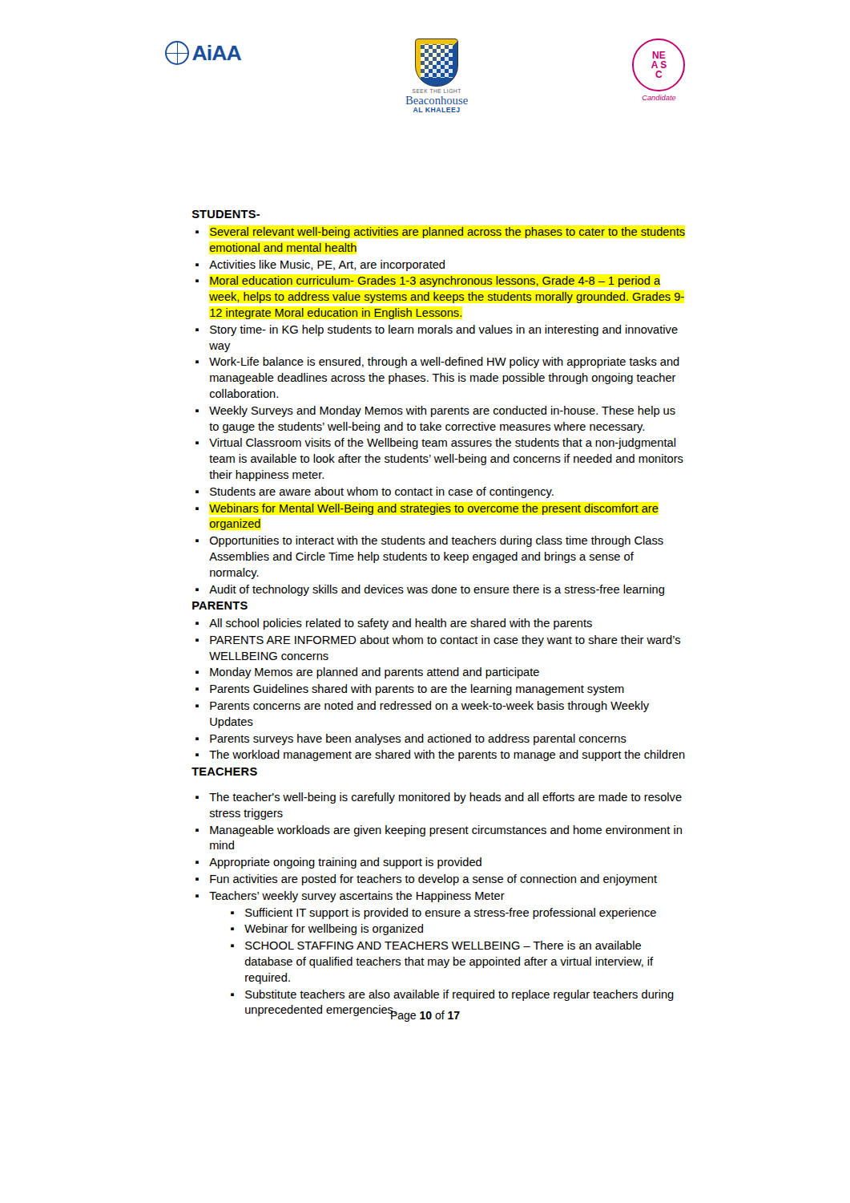AiAA
SEEK THE LIGHT
Beaconhouse
AL KHALEEJ
NE A S C
Candidate
STUDENTS-
Several relevant well-being activities are planned across the phases to cater to the students emotional and mental health
Activities like Music, PE, Art, are incorporated
Moral education curriculum- Grades 1-3 asynchronous lessons, Grade 4-8 – 1 period a week, helps to address value systems and keeps the students morally grounded. Grades 9-12 integrate Moral education in English Lessons.
Story time- in KG help students to learn morals and values in an interesting and innovative way
Work-Life balance is ensured, through a well-defined HW policy with appropriate tasks and manageable deadlines across the phases. This is made possible through ongoing teacher collaboration.
Weekly Surveys and Monday Memos with parents are conducted in-house. These help us to gauge the students’ well-being and to take corrective measures where necessary.
Virtual Classroom visits of the Wellbeing team assures the students that a non-judgmental team is available to look after the students’ well-being and concerns if needed and monitors their happiness meter.
Students are aware about whom to contact in case of contingency.
Webinars for Mental Well-Being and strategies to overcome the present discomfort are organized
Opportunities to interact with the students and teachers during class time through Class Assemblies and Circle Time help students to keep engaged and brings a sense of normalcy.
Audit of technology skills and devices was done to ensure there is a stress-free learning
PARENTS
All school policies related to safety and health are shared with the parents
PARENTS ARE INFORMED about whom to contact in case they want to share their ward’s WELLBEING concerns
Monday Memos are planned and parents attend and participate
Parents Guidelines shared with parents to are the learning management system
Parents concerns are noted and redressed on a week-to-week basis through Weekly Updates
Parents surveys have been analyses and actioned to address parental concerns
The workload management are shared with the parents to manage and support the children
TEACHERS
The teacher's well-being is carefully monitored by heads and all efforts are made to resolve stress triggers
Manageable workloads are given keeping present circumstances and home environment in mind
Appropriate ongoing training and support is provided
Fun activities are posted for teachers to develop a sense of connection and enjoyment
Teachers’ weekly survey ascertains the Happiness Meter
Sufficient IT support is provided to ensure a stress-free professional experience
Webinar for wellbeing is organized
SCHOOL STAFFING AND TEACHERS WELLBEING – There is an available database of qualified teachers that may be appointed after a virtual interview, if required.
Substitute teachers are also available if required to replace regular teachers during unprecedented emergencies.
Page 10 of 17